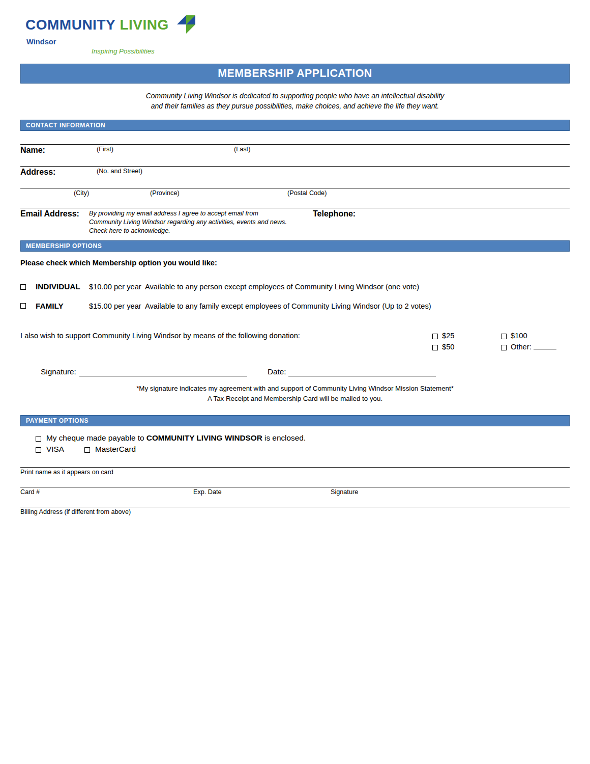COMMUNITY LIVING
Windsor Inspiring Possibilities
MEMBERSHIP APPLICATION
Community Living Windsor is dedicated to supporting people who have an intellectual disability
and their families as they pursue possibilities, make choices, and achieve the life they want.
CONTACT INFORMATION
Name:
(First)
(Last)
Address:
(No. and Street)
(City)
(Province)
(Postal Code)
Email Address:
By providing my email address I agree to accept email from Community Living Windsor regarding any activities, events and news. Check here to acknowledge.
Telephone:
MEMBERSHIP OPTIONS
Please check which Membership option you would like:
INDIVIDUAL
$10.00 per year Available to any person except employees of Community Living Windsor (one vote)
FAMILY
$15.00 per year Available to any family except employees of Community Living Windsor (Up to 2 votes)
I also wish to support Community Living Windsor by means of the following donation:
$25
$50
$100
Other:
Signature: Date:
*My signature indicates my agreement with and support of Community Living Windsor Mission Statement*
A Tax Receipt and Membership Card will be mailed to you.
PAYMENT OPTIONS
My cheque made payable to COMMUNITY LIVING WINDSOR is enclosed.
VISA MasterCard
Print name as it appears on card
Card #
Exp. Date
Signature
Billing Address (if different from above)